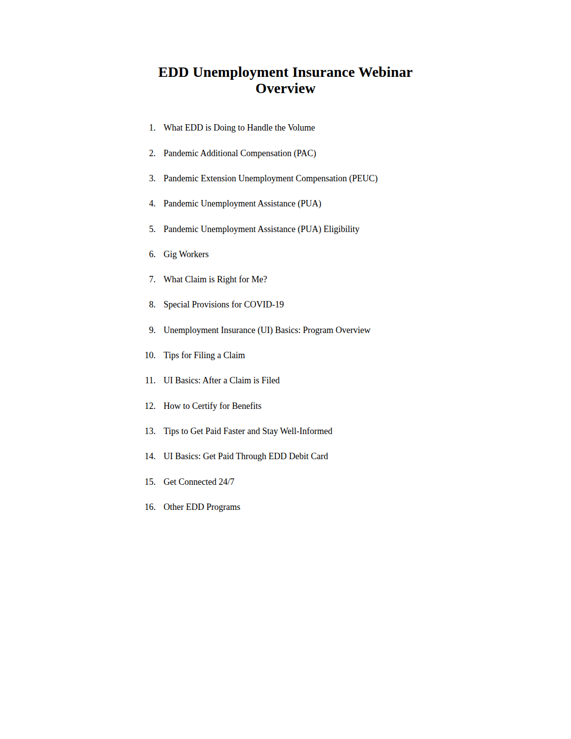EDD Unemployment Insurance Webinar Overview
What EDD is Doing to Handle the Volume
Pandemic Additional Compensation (PAC)
Pandemic Extension Unemployment Compensation (PEUC)
Pandemic Unemployment Assistance (PUA)
Pandemic Unemployment Assistance (PUA) Eligibility
Gig Workers
What Claim is Right for Me?
Special Provisions for COVID-19
Unemployment Insurance (UI) Basics: Program Overview
Tips for Filing a Claim
UI Basics: After a Claim is Filed
How to Certify for Benefits
Tips to Get Paid Faster and Stay Well-Informed
UI Basics: Get Paid Through EDD Debit Card
Get Connected 24/7
Other EDD Programs